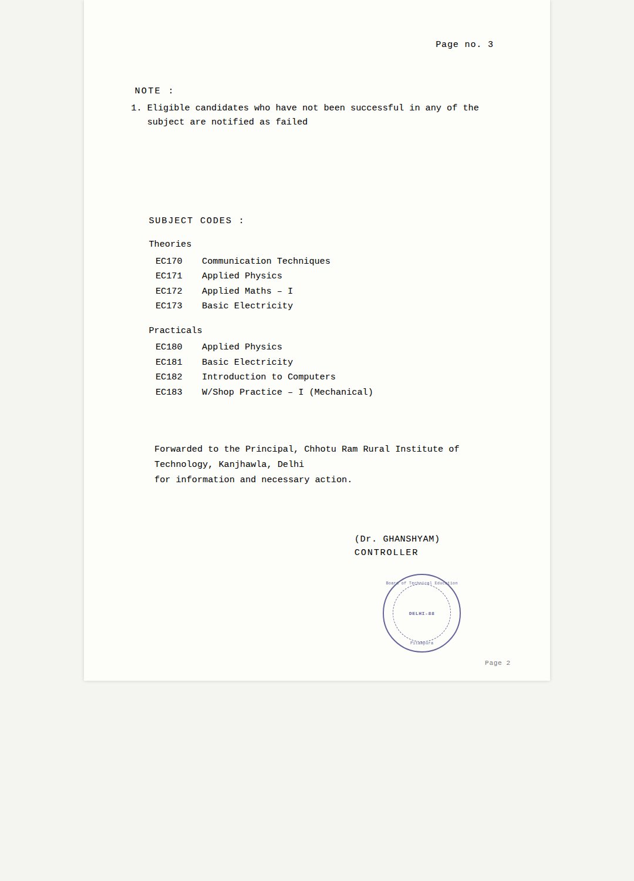Page no. 3
NOTE :
Eligible candidates who have not been successful in any of the subject are notified as failed
SUBJECT CODES :
Theories
| EC170 | Communication Techniques |
| EC171 | Applied Physics |
| EC172 | Applied Maths – I |
| EC173 | Basic Electricity |
Practicals
| EC180 | Applied Physics |
| EC181 | Basic Electricity |
| EC182 | Introduction to Computers |
| EC183 | W/Shop Practice – I (Mechanical) |
Forwarded to the Principal, Chhotu Ram Rural Institute of Technology, Kanjhawla, Delhi
for information and necessary action.
(Dr. GHANSHYAM)
CONTROLLER
Board of Technical Education
DELHI-88
Pitampura
Page 2